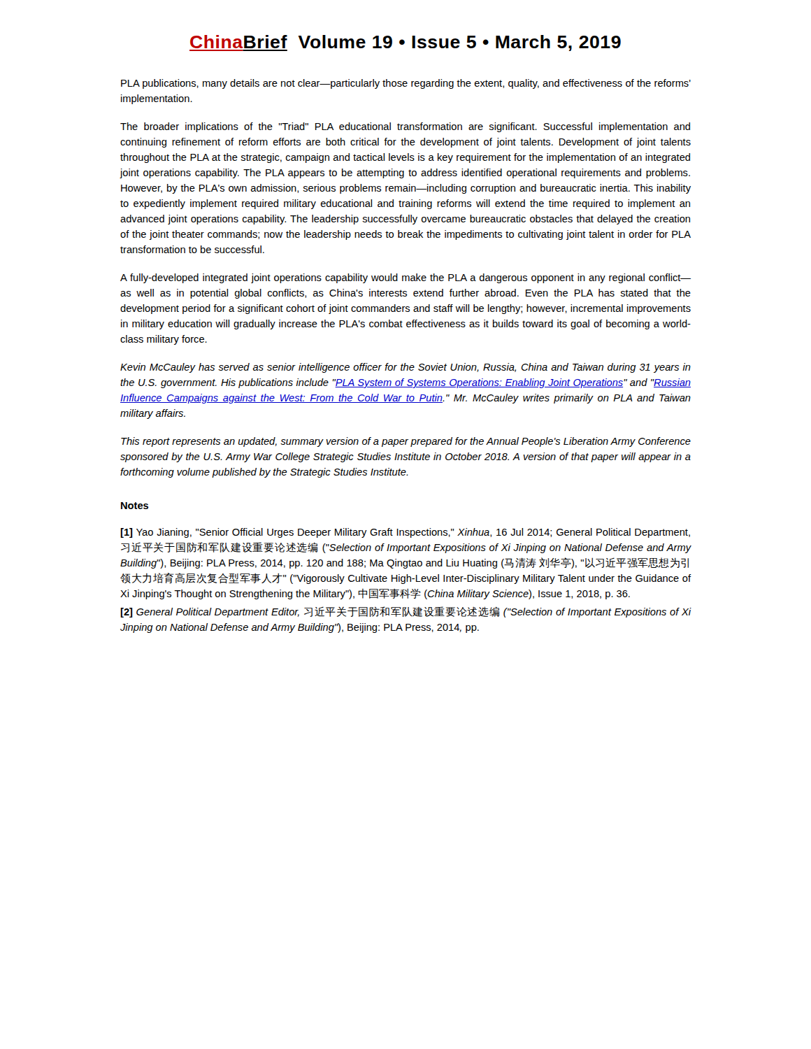China Brief Volume 19 • Issue 5 • March 5, 2019
PLA publications, many details are not clear—particularly those regarding the extent, quality, and effectiveness of the reforms' implementation.
The broader implications of the "Triad" PLA educational transformation are significant. Successful implementation and continuing refinement of reform efforts are both critical for the development of joint talents. Development of joint talents throughout the PLA at the strategic, campaign and tactical levels is a key requirement for the implementation of an integrated joint operations capability. The PLA appears to be attempting to address identified operational requirements and problems. However, by the PLA's own admission, serious problems remain—including corruption and bureaucratic inertia. This inability to expediently implement required military educational and training reforms will extend the time required to implement an advanced joint operations capability. The leadership successfully overcame bureaucratic obstacles that delayed the creation of the joint theater commands; now the leadership needs to break the impediments to cultivating joint talent in order for PLA transformation to be successful.
A fully-developed integrated joint operations capability would make the PLA a dangerous opponent in any regional conflict—as well as in potential global conflicts, as China's interests extend further abroad. Even the PLA has stated that the development period for a significant cohort of joint commanders and staff will be lengthy; however, incremental improvements in military education will gradually increase the PLA's combat effectiveness as it builds toward its goal of becoming a world-class military force.
Kevin McCauley has served as senior intelligence officer for the Soviet Union, Russia, China and Taiwan during 31 years in the U.S. government. His publications include "PLA System of Systems Operations: Enabling Joint Operations" and "Russian Influence Campaigns against the West: From the Cold War to Putin." Mr. McCauley writes primarily on PLA and Taiwan military affairs.
This report represents an updated, summary version of a paper prepared for the Annual People's Liberation Army Conference sponsored by the U.S. Army War College Strategic Studies Institute in October 2018. A version of that paper will appear in a forthcoming volume published by the Strategic Studies Institute.
Notes
[1] Yao Jianing, "Senior Official Urges Deeper Military Graft Inspections," Xinhua, 16 Jul 2014; General Political Department, 习近平关于国防和军队建设重要论述选编 ("Selection of Important Expositions of Xi Jinping on National Defense and Army Building"), Beijing: PLA Press, 2014, pp. 120 and 188; Ma Qingtao and Liu Huating (马清涛 刘华亭), "以习近平强军思想为引领大力培育高层次复合型军事人才" ("Vigorously Cultivate High-Level Inter-Disciplinary Military Talent under the Guidance of Xi Jinping's Thought on Strengthening the Military"), 中国军事科学 (China Military Science), Issue 1, 2018, p. 36.
[2] General Political Department Editor, 习近平关于国防和军队建设重要论述选编 ("Selection of Important Expositions of Xi Jinping on National Defense and Army Building"), Beijing: PLA Press, 2014, pp.